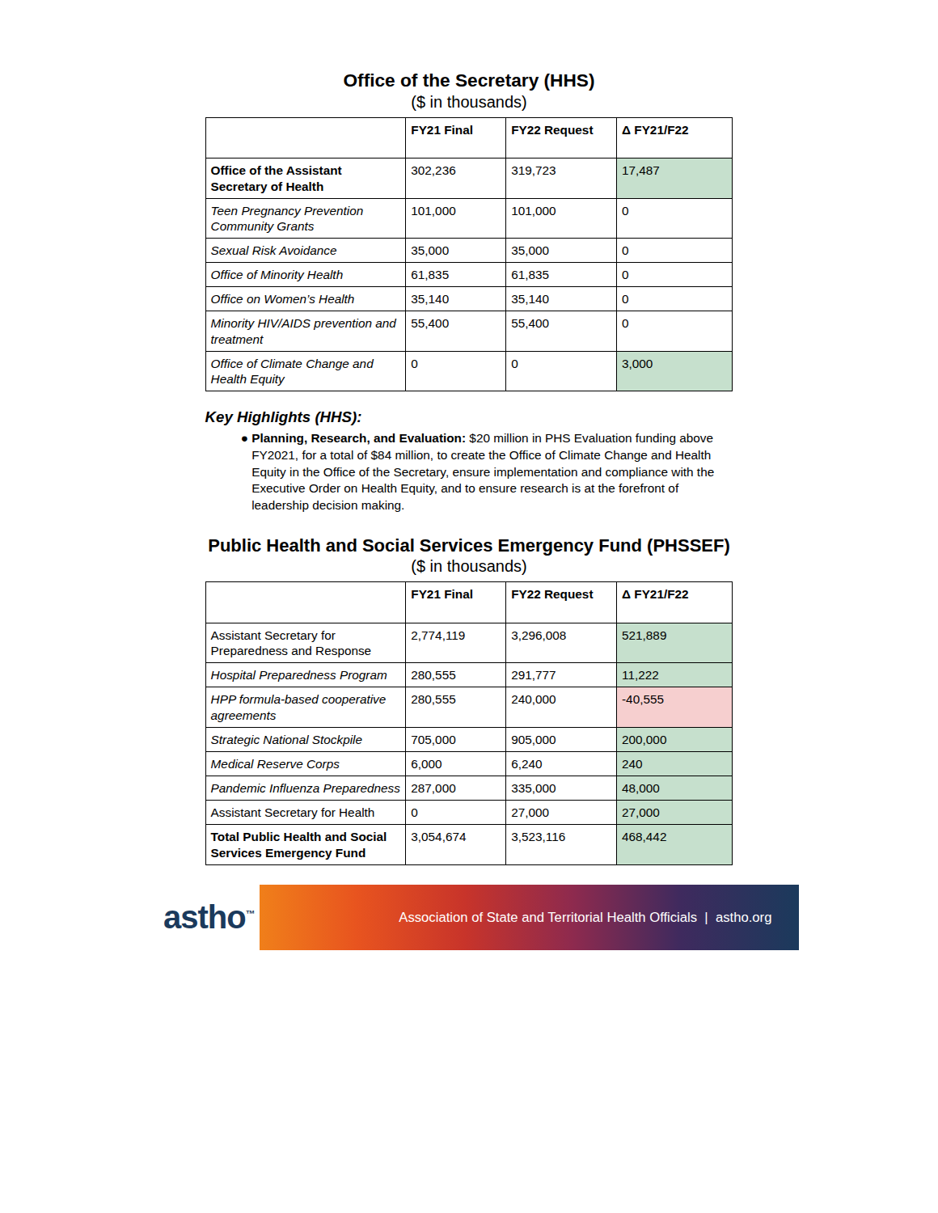Office of the Secretary (HHS)
($ in thousands)
| | FY21 Final | FY22 Request | Δ FY21/F22 |
| --- | --- | --- | --- |
| Office of the Assistant Secretary of Health | 302,236 | 319,723 | 17,487 |
| Teen Pregnancy Prevention Community Grants | 101,000 | 101,000 | 0 |
| Sexual Risk Avoidance | 35,000 | 35,000 | 0 |
| Office of Minority Health | 61,835 | 61,835 | 0 |
| Office on Women’s Health | 35,140 | 35,140 | 0 |
| Minority HIV/AIDS prevention and treatment | 55,400 | 55,400 | 0 |
| Office of Climate Change and Health Equity | 0 | 0 | 3,000 |
Key Highlights (HHS):
Planning, Research, and Evaluation: $20 million in PHS Evaluation funding above FY2021, for a total of $84 million, to create the Office of Climate Change and Health Equity in the Office of the Secretary, ensure implementation and compliance with the Executive Order on Health Equity, and to ensure research is at the forefront of leadership decision making.
Public Health and Social Services Emergency Fund (PHSSEF)
($ in thousands)
| | FY21 Final | FY22 Request | Δ FY21/F22 |
| --- | --- | --- | --- |
| Assistant Secretary for Preparedness and Response | 2,774,119 | 3,296,008 | 521,889 |
| Hospital Preparedness Program | 280,555 | 291,777 | 11,222 |
| HPP formula-based cooperative agreements | 280,555 | 240,000 | -40,555 |
| Strategic National Stockpile | 705,000 | 905,000 | 200,000 |
| Medical Reserve Corps | 6,000 | 6,240 | 240 |
| Pandemic Influenza Preparedness | 287,000 | 335,000 | 48,000 |
| Assistant Secretary for Health | 0 | 27,000 | 27,000 |
| Total Public Health and Social Services Emergency Fund | 3,054,674 | 3,523,116 | 468,442 |
astho™
Association of State and Territorial Health Officials | astho.org